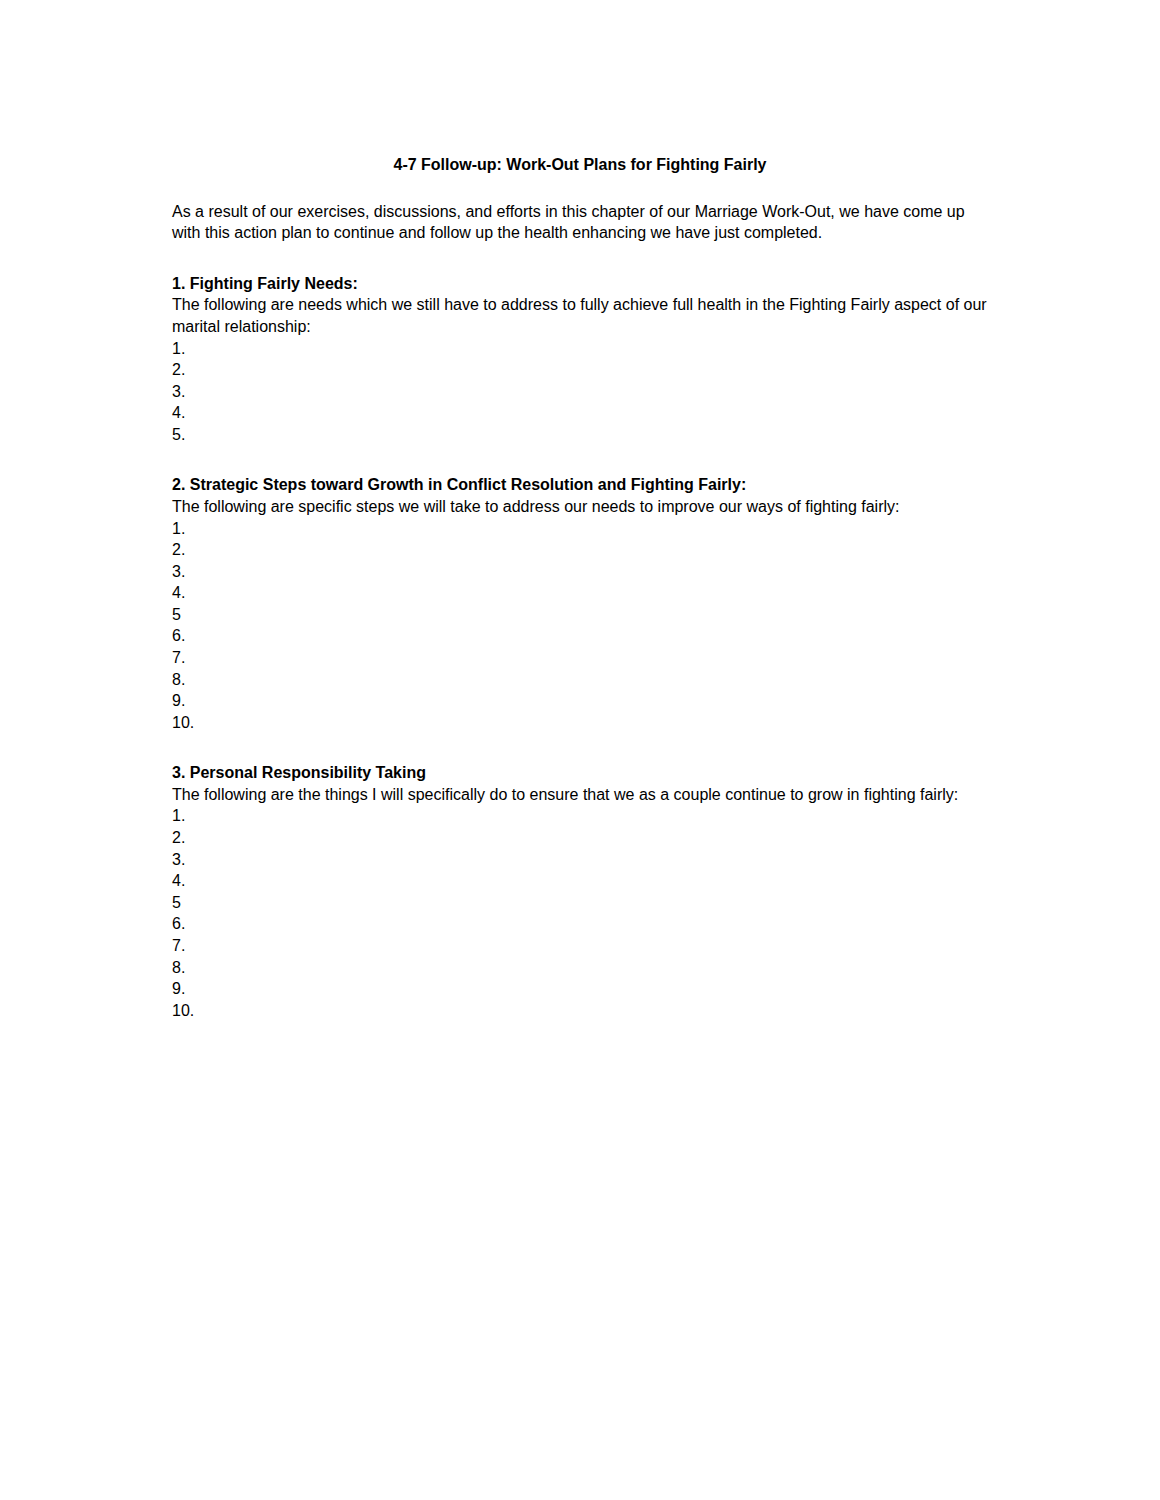4-7 Follow-up: Work-Out Plans for Fighting Fairly
As a result of our exercises, discussions, and efforts in this chapter of our Marriage Work-Out, we have come up with this action plan to continue and follow up the health enhancing we have just completed.
1. Fighting Fairly Needs:
The following are needs which we still have to address to fully achieve full health in the Fighting Fairly aspect of our marital relationship:
2. Strategic Steps toward Growth in Conflict Resolution and Fighting Fairly:
The following are specific steps we will take to address our needs to improve our ways of fighting fairly:
3. Personal Responsibility Taking
The following are the things I will specifically do to ensure that we as a couple continue to grow in fighting fairly: